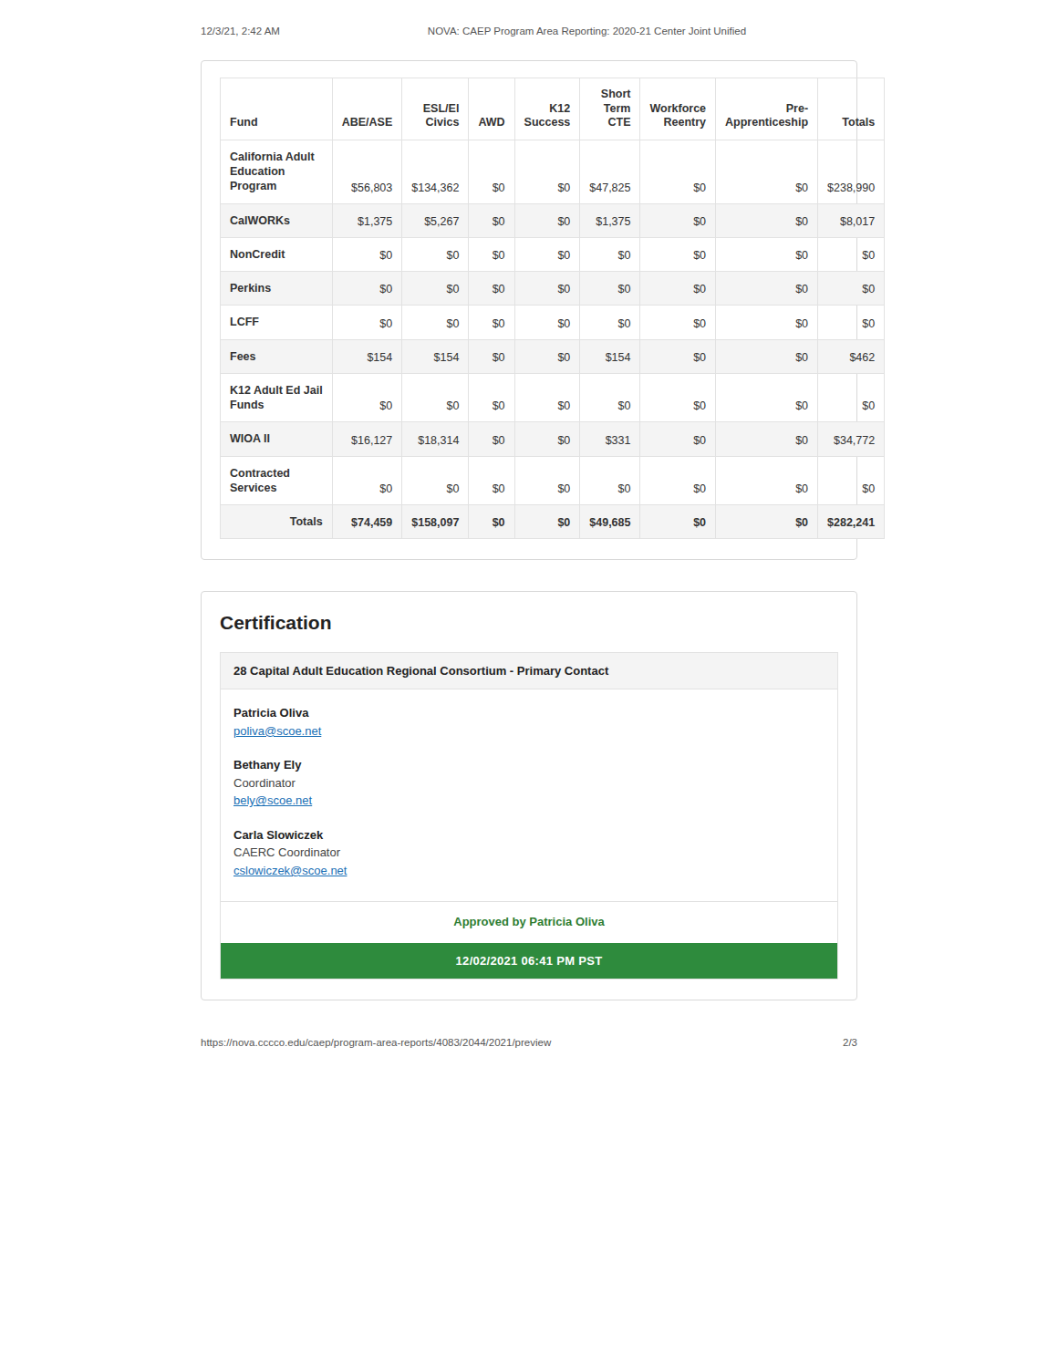12/3/21, 2:42 AM
NOVA: CAEP Program Area Reporting: 2020-21 Center Joint Unified
| Fund | ABE/ASE | ESL/El Civics | AWD | K12 Success | Short Term CTE | Workforce Reentry | Pre- Apprenticeship | Totals |
| --- | --- | --- | --- | --- | --- | --- | --- | --- |
| California Adult Education Program | $56,803 | $134,362 | $0 | $0 | $47,825 | $0 | $0 | $238,990 |
| CalWORKs | $1,375 | $5,267 | $0 | $0 | $1,375 | $0 | $0 | $8,017 |
| NonCredit | $0 | $0 | $0 | $0 | $0 | $0 | $0 | $0 |
| Perkins | $0 | $0 | $0 | $0 | $0 | $0 | $0 | $0 |
| LCFF | $0 | $0 | $0 | $0 | $0 | $0 | $0 | $0 |
| Fees | $154 | $154 | $0 | $0 | $154 | $0 | $0 | $462 |
| K12 Adult Ed Jail Funds | $0 | $0 | $0 | $0 | $0 | $0 | $0 | $0 |
| WIOA II | $16,127 | $18,314 | $0 | $0 | $331 | $0 | $0 | $34,772 |
| Contracted Services | $0 | $0 | $0 | $0 | $0 | $0 | $0 | $0 |
| Totals | $74,459 | $158,097 | $0 | $0 | $49,685 | $0 | $0 | $282,241 |
Certification
28 Capital Adult Education Regional Consortium - Primary Contact
Patricia Oliva
poliva@scoe.net
Bethany Ely
Coordinator
bely@scoe.net
Carla Slowiczek
CAERC Coordinator
cslowiczek@scoe.net
Approved by Patricia Oliva
12/02/2021 06:41 PM PST
https://nova.cccco.edu/caep/program-area-reports/4083/2044/2021/preview
2/3